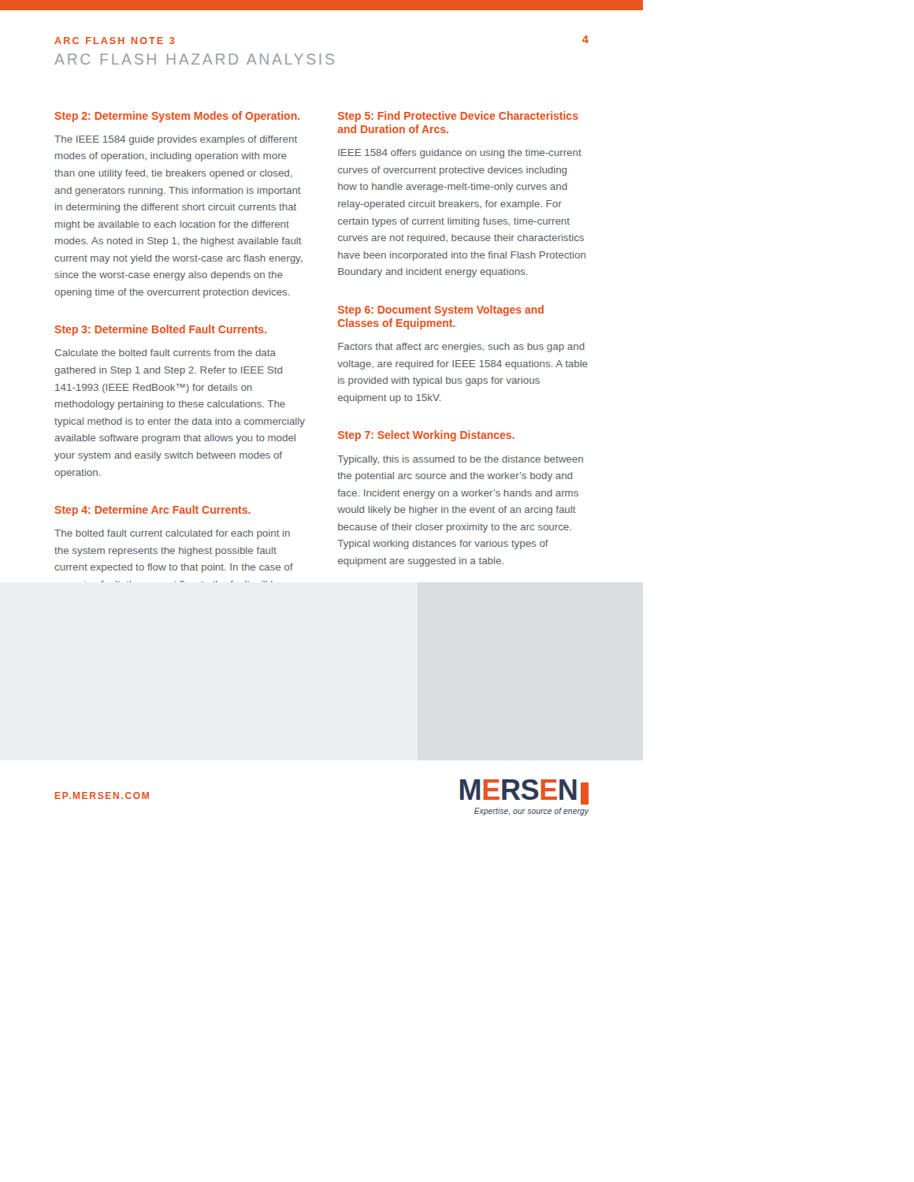4
Arc Flash Note 3
Arc Flash Hazard Analysis
Step 2: Determine System Modes of Operation.
The IEEE 1584 guide provides examples of different modes of operation, including operation with more than one utility feed, tie breakers opened or closed, and generators running. This information is important in determining the different short circuit currents that might be available to each location for the different modes. As noted in Step 1, the highest available fault current may not yield the worst-case arc flash energy, since the worst-case energy also depends on the opening time of the overcurrent protection devices.
Step 3: Determine Bolted Fault Currents.
Calculate the bolted fault currents from the data gathered in Step 1 and Step 2. Refer to IEEE Std 141-1993 (IEEE RedBook™) for details on methodology pertaining to these calculations. The typical method is to enter the data into a commercially available software program that allows you to model your system and easily switch between modes of operation.
Step 4: Determine Arc Fault Currents.
The bolted fault current calculated for each point in the system represents the highest possible fault current expected to flow to that point. In the case of an arcing fault, the current flow to the fault will be less, due to the added impedance of the arc. It is important to adequately predict these lower current levels, especially if the overcurrent protective devices are significantly slower at these reduced levels, as these situations have been known to provide worst-case arc fault hazards.
Step 5: Find Protective Device Characteristics and Duration of Arcs.
IEEE 1584 offers guidance on using the time-current curves of overcurrent protective devices including how to handle average-melt-time-only curves and relay-operated circuit breakers, for example. For certain types of current limiting fuses, time-current curves are not required, because their characteristics have been incorporated into the final Flash Protection Boundary and incident energy equations.
Step 6: Document System Voltages and Classes of Equipment.
Factors that affect arc energies, such as bus gap and voltage, are required for IEEE 1584 equations. A table is provided with typical bus gaps for various equipment up to 15kV.
Step 7: Select Working Distances.
Typically, this is assumed to be the distance between the potential arc source and the worker’s body and face. Incident energy on a worker’s hands and arms would likely be higher in the event of an arcing fault because of their closer proximity to the arc source. Typical working distances for various types of equipment are suggested in a table.
Step 8: Determine Incident Energy for All Equipment.
The analyst will need to choose equations based upon voltage level, type of overcurrent protective device and equipment. In addition to the current limiting fuse equations, the IEEE
ep.mersen.com
MERSEN
Expertise, our source of energy